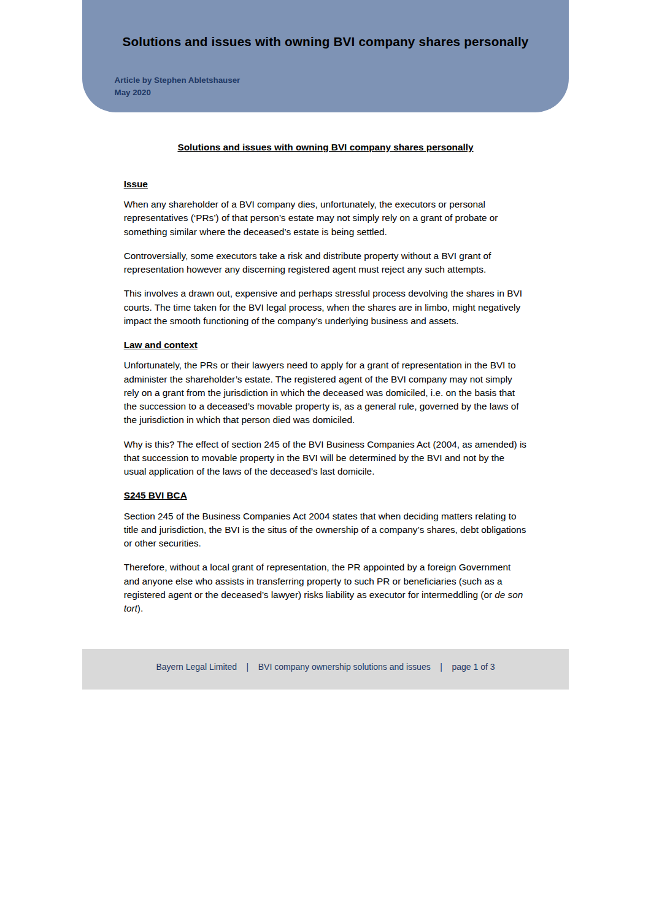Solutions and issues with owning BVI company shares personally
Article by Stephen Abletshauser
May 2020
Solutions and issues with owning BVI company shares personally
Issue
When any shareholder of a BVI company dies, unfortunately, the executors or personal representatives (‘PRs’) of that person’s estate may not simply rely on a grant of probate or something similar where the deceased’s estate is being settled.
Controversially, some executors take a risk and distribute property without a BVI grant of representation however any discerning registered agent must reject any such attempts.
This involves a drawn out, expensive and perhaps stressful process devolving the shares in BVI courts. The time taken for the BVI legal process, when the shares are in limbo, might negatively impact the smooth functioning of the company’s underlying business and assets.
Law and context
Unfortunately, the PRs or their lawyers need to apply for a grant of representation in the BVI to administer the shareholder’s estate. The registered agent of the BVI company may not simply rely on a grant from the jurisdiction in which the deceased was domiciled, i.e. on the basis that the succession to a deceased’s movable property is, as a general rule, governed by the laws of the jurisdiction in which that person died was domiciled.
Why is this? The effect of section 245 of the BVI Business Companies Act (2004, as amended) is that succession to movable property in the BVI will be determined by the BVI and not by the usual application of the laws of the deceased’s last domicile.
S245 BVI BCA
Section 245 of the Business Companies Act 2004 states that when deciding matters relating to title and jurisdiction, the BVI is the situs of the ownership of a company’s shares, debt obligations or other securities.
Therefore, without a local grant of representation, the PR appointed by a foreign Government and anyone else who assists in transferring property to such PR or beneficiaries (such as a registered agent or the deceased’s lawyer) risks liability as executor for intermeddling (or de son tort).
Bayern Legal Limited | BVI company ownership solutions and issues | page 1 of 3